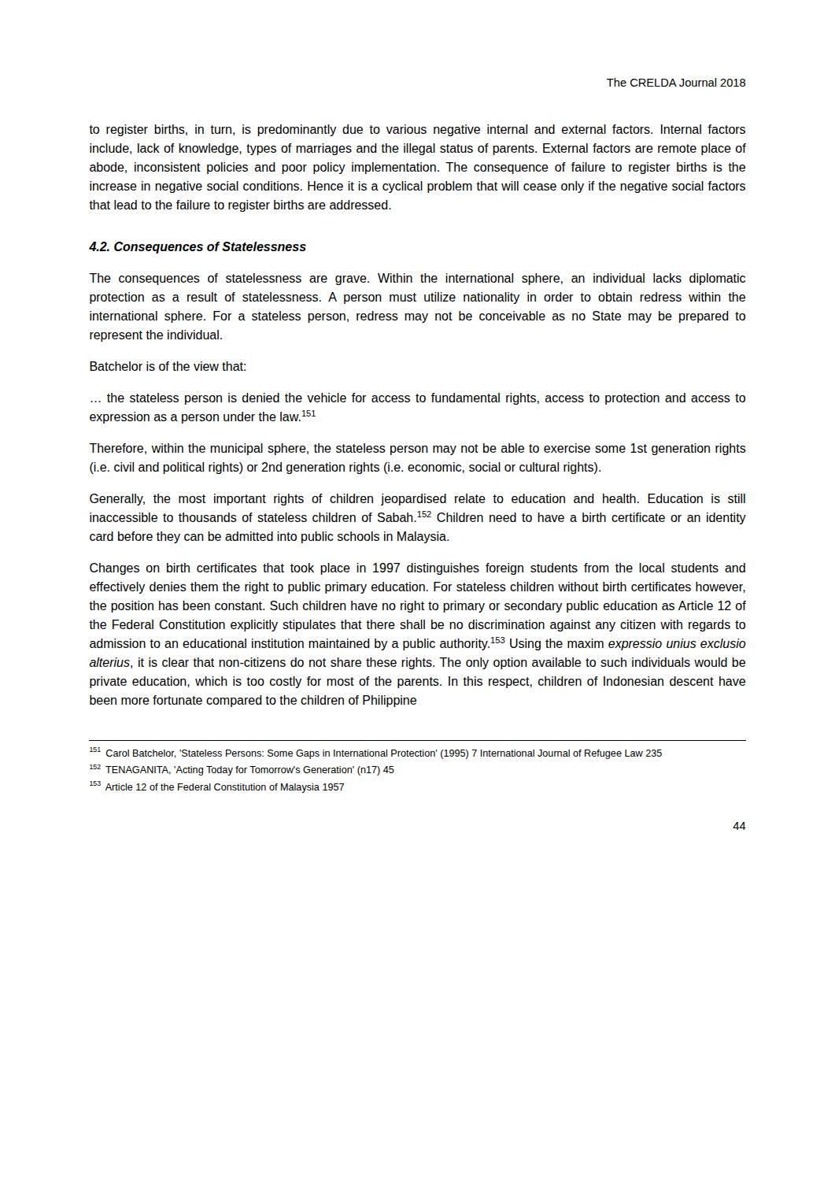The CRELDA Journal 2018
to register births, in turn, is predominantly due to various negative internal and external factors. Internal factors include, lack of knowledge, types of marriages and the illegal status of parents. External factors are remote place of abode, inconsistent policies and poor policy implementation. The consequence of failure to register births is the increase in negative social conditions. Hence it is a cyclical problem that will cease only if the negative social factors that lead to the failure to register births are addressed.
4.2. Consequences of Statelessness
The consequences of statelessness are grave. Within the international sphere, an individual lacks diplomatic protection as a result of statelessness. A person must utilize nationality in order to obtain redress within the international sphere. For a stateless person, redress may not be conceivable as no State may be prepared to represent the individual.
Batchelor is of the view that:
… the stateless person is denied the vehicle for access to fundamental rights, access to protection and access to expression as a person under the law.151
Therefore, within the municipal sphere, the stateless person may not be able to exercise some 1st generation rights (i.e. civil and political rights) or 2nd generation rights (i.e. economic, social or cultural rights).
Generally, the most important rights of children jeopardised relate to education and health. Education is still inaccessible to thousands of stateless children of Sabah.152 Children need to have a birth certificate or an identity card before they can be admitted into public schools in Malaysia.
Changes on birth certificates that took place in 1997 distinguishes foreign students from the local students and effectively denies them the right to public primary education. For stateless children without birth certificates however, the position has been constant. Such children have no right to primary or secondary public education as Article 12 of the Federal Constitution explicitly stipulates that there shall be no discrimination against any citizen with regards to admission to an educational institution maintained by a public authority.153 Using the maxim expressio unius exclusio alterius, it is clear that non-citizens do not share these rights. The only option available to such individuals would be private education, which is too costly for most of the parents. In this respect, children of Indonesian descent have been more fortunate compared to the children of Philippine
151 Carol Batchelor, 'Stateless Persons: Some Gaps in International Protection' (1995) 7 International Journal of Refugee Law 235
152 TENAGANITA, 'Acting Today for Tomorrow's Generation' (n17) 45
153 Article 12 of the Federal Constitution of Malaysia 1957
44